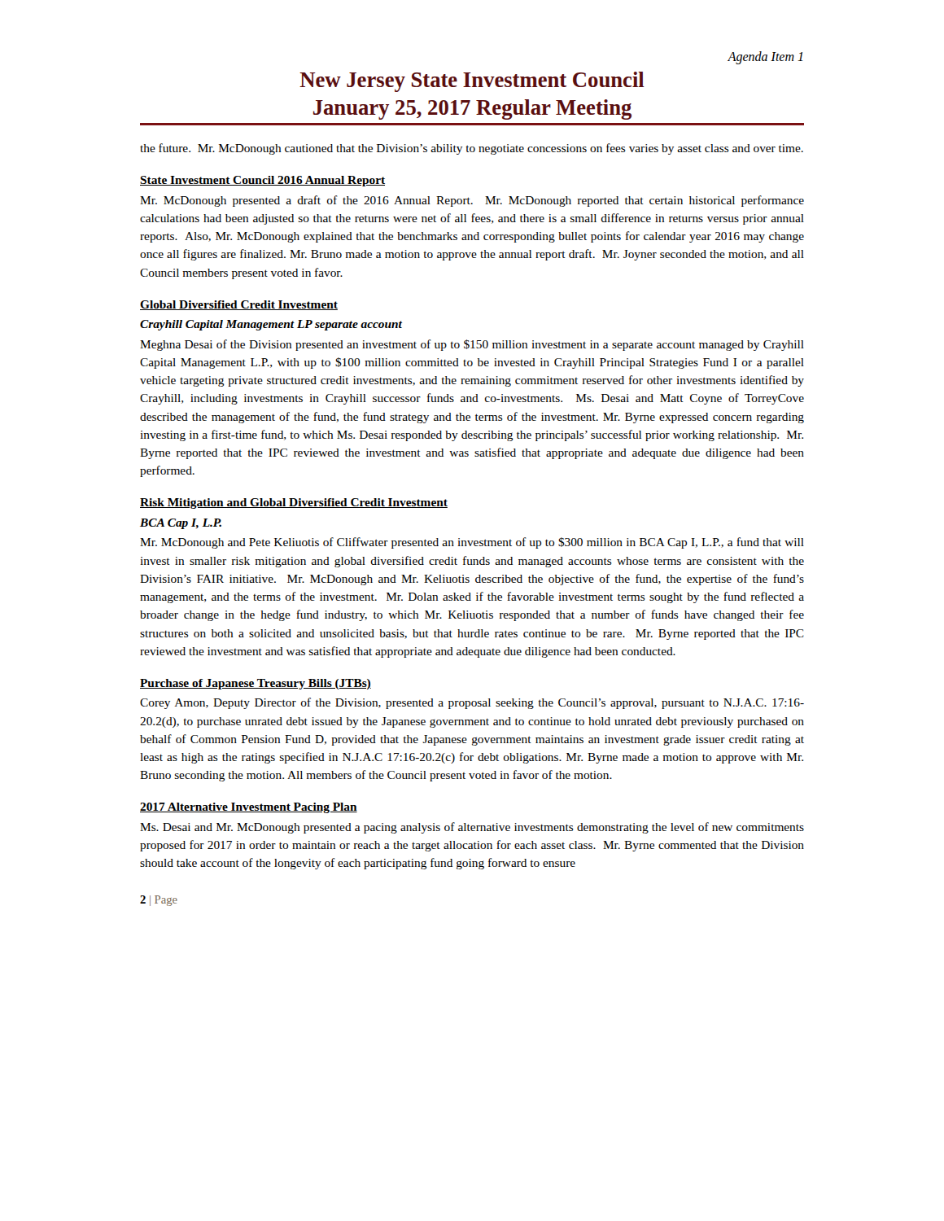Agenda Item 1
New Jersey State Investment Council
January 25, 2017 Regular Meeting
the future. Mr. McDonough cautioned that the Division’s ability to negotiate concessions on fees varies by asset class and over time.
State Investment Council 2016 Annual Report
Mr. McDonough presented a draft of the 2016 Annual Report. Mr. McDonough reported that certain historical performance calculations had been adjusted so that the returns were net of all fees, and there is a small difference in returns versus prior annual reports. Also, Mr. McDonough explained that the benchmarks and corresponding bullet points for calendar year 2016 may change once all figures are finalized. Mr. Bruno made a motion to approve the annual report draft. Mr. Joyner seconded the motion, and all Council members present voted in favor.
Global Diversified Credit Investment
Crayhill Capital Management LP separate account
Meghna Desai of the Division presented an investment of up to $150 million investment in a separate account managed by Crayhill Capital Management L.P., with up to $100 million committed to be invested in Crayhill Principal Strategies Fund I or a parallel vehicle targeting private structured credit investments, and the remaining commitment reserved for other investments identified by Crayhill, including investments in Crayhill successor funds and co-investments. Ms. Desai and Matt Coyne of TorreyCove described the management of the fund, the fund strategy and the terms of the investment. Mr. Byrne expressed concern regarding investing in a first-time fund, to which Ms. Desai responded by describing the principals’ successful prior working relationship. Mr. Byrne reported that the IPC reviewed the investment and was satisfied that appropriate and adequate due diligence had been performed.
Risk Mitigation and Global Diversified Credit Investment
BCA Cap I, L.P.
Mr. McDonough and Pete Keliuotis of Cliffwater presented an investment of up to $300 million in BCA Cap I, L.P., a fund that will invest in smaller risk mitigation and global diversified credit funds and managed accounts whose terms are consistent with the Division’s FAIR initiative. Mr. McDonough and Mr. Keliuotis described the objective of the fund, the expertise of the fund’s management, and the terms of the investment. Mr. Dolan asked if the favorable investment terms sought by the fund reflected a broader change in the hedge fund industry, to which Mr. Keliuotis responded that a number of funds have changed their fee structures on both a solicited and unsolicited basis, but that hurdle rates continue to be rare. Mr. Byrne reported that the IPC reviewed the investment and was satisfied that appropriate and adequate due diligence had been conducted.
Purchase of Japanese Treasury Bills (JTBs)
Corey Amon, Deputy Director of the Division, presented a proposal seeking the Council’s approval, pursuant to N.J.A.C. 17:16-20.2(d), to purchase unrated debt issued by the Japanese government and to continue to hold unrated debt previously purchased on behalf of Common Pension Fund D, provided that the Japanese government maintains an investment grade issuer credit rating at least as high as the ratings specified in N.J.A.C 17:16-20.2(c) for debt obligations. Mr. Byrne made a motion to approve with Mr. Bruno seconding the motion. All members of the Council present voted in favor of the motion.
2017 Alternative Investment Pacing Plan
Ms. Desai and Mr. McDonough presented a pacing analysis of alternative investments demonstrating the level of new commitments proposed for 2017 in order to maintain or reach a the target allocation for each asset class. Mr. Byrne commented that the Division should take account of the longevity of each participating fund going forward to ensure
2 | Page